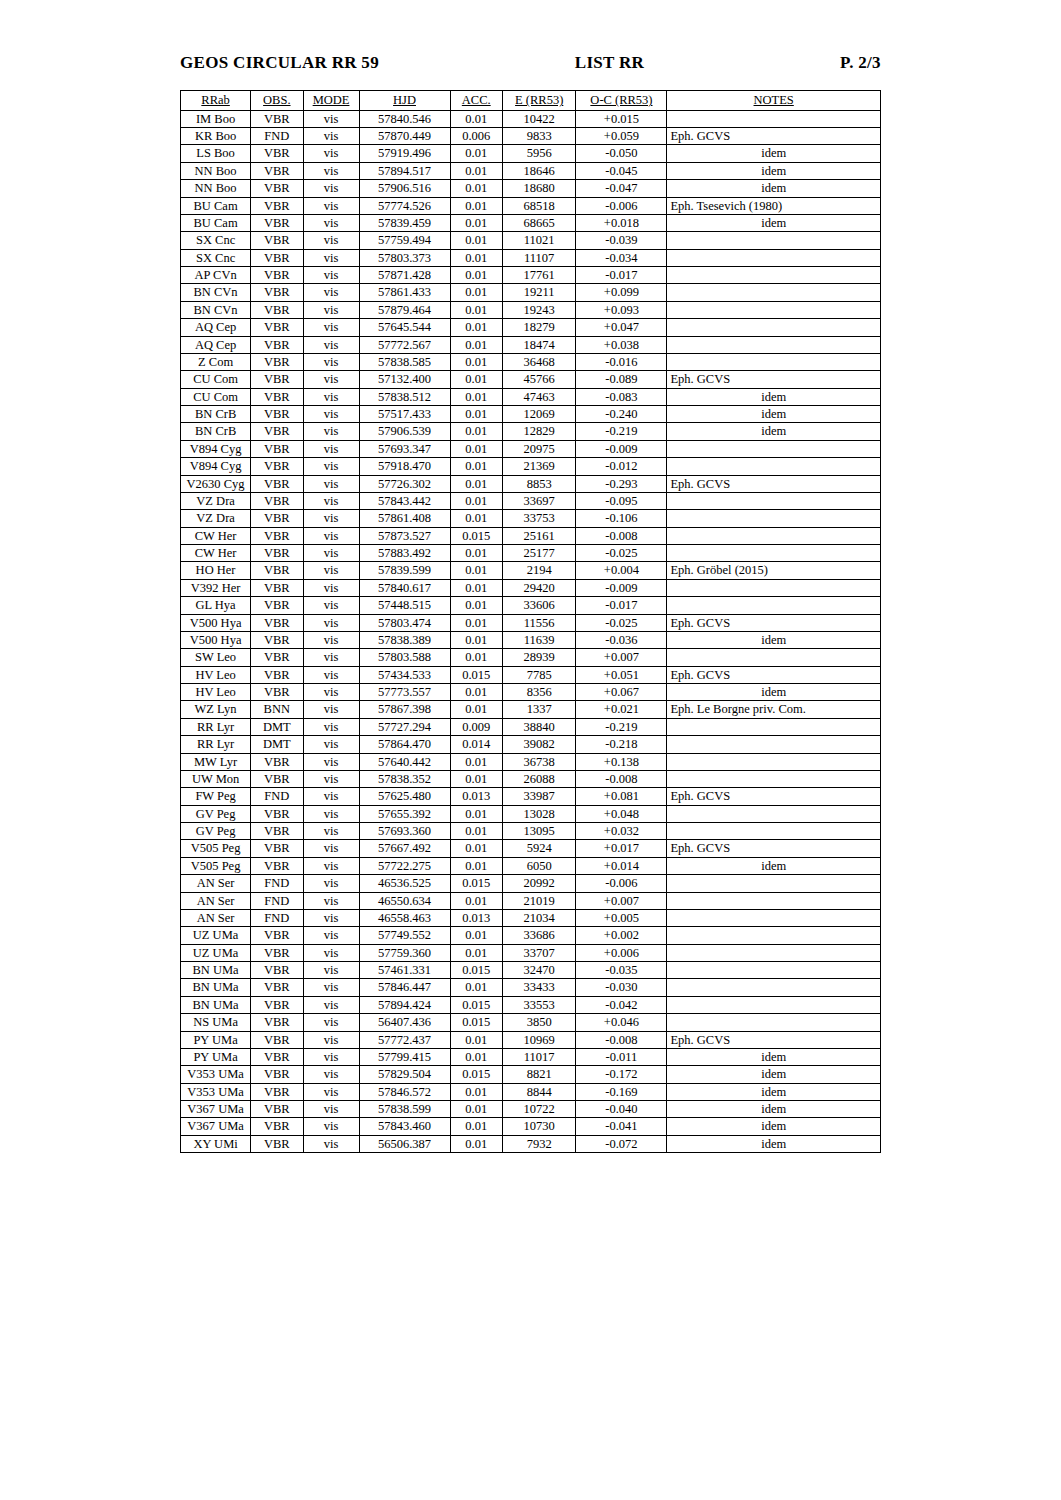GEOS CIRCULAR RR 59
LIST RR
P. 2/3
| RRab | OBS. | MODE | HJD | ACC. | E (RR53) | O-C (RR53) | NOTES |
| --- | --- | --- | --- | --- | --- | --- | --- |
| IM Boo | VBR | vis | 57840.546 | 0.01 | 10422 | +0.015 | |
| KR Boo | FND | vis | 57870.449 | 0.006 | 9833 | +0.059 | Eph. GCVS |
| LS Boo | VBR | vis | 57919.496 | 0.01 | 5956 | -0.050 | idem |
| NN Boo | VBR | vis | 57894.517 | 0.01 | 18646 | -0.045 | idem |
| NN Boo | VBR | vis | 57906.516 | 0.01 | 18680 | -0.047 | idem |
| BU Cam | VBR | vis | 57774.526 | 0.01 | 68518 | -0.006 | Eph. Tsesevich (1980) |
| BU Cam | VBR | vis | 57839.459 | 0.01 | 68665 | +0.018 | idem |
| SX Cnc | VBR | vis | 57759.494 | 0.01 | 11021 | -0.039 | |
| SX Cnc | VBR | vis | 57803.373 | 0.01 | 11107 | -0.034 | |
| AP CVn | VBR | vis | 57871.428 | 0.01 | 17761 | -0.017 | |
| BN CVn | VBR | vis | 57861.433 | 0.01 | 19211 | +0.099 | |
| BN CVn | VBR | vis | 57879.464 | 0.01 | 19243 | +0.093 | |
| AQ Cep | VBR | vis | 57645.544 | 0.01 | 18279 | +0.047 | |
| AQ Cep | VBR | vis | 57772.567 | 0.01 | 18474 | +0.038 | |
| Z Com | VBR | vis | 57838.585 | 0.01 | 36468 | -0.016 | |
| CU Com | VBR | vis | 57132.400 | 0.01 | 45766 | -0.089 | Eph. GCVS |
| CU Com | VBR | vis | 57838.512 | 0.01 | 47463 | -0.083 | idem |
| BN CrB | VBR | vis | 57517.433 | 0.01 | 12069 | -0.240 | idem |
| BN CrB | VBR | vis | 57906.539 | 0.01 | 12829 | -0.219 | idem |
| V894 Cyg | VBR | vis | 57693.347 | 0.01 | 20975 | -0.009 | |
| V894 Cyg | VBR | vis | 57918.470 | 0.01 | 21369 | -0.012 | |
| V2630 Cyg | VBR | vis | 57726.302 | 0.01 | 8853 | -0.293 | Eph. GCVS |
| VZ Dra | VBR | vis | 57843.442 | 0.01 | 33697 | -0.095 | |
| VZ Dra | VBR | vis | 57861.408 | 0.01 | 33753 | -0.106 | |
| CW Her | VBR | vis | 57873.527 | 0.015 | 25161 | -0.008 | |
| CW Her | VBR | vis | 57883.492 | 0.01 | 25177 | -0.025 | |
| HO Her | VBR | vis | 57839.599 | 0.01 | 2194 | +0.004 | Eph. Gröbel (2015) |
| V392 Her | VBR | vis | 57840.617 | 0.01 | 29420 | -0.009 | |
| GL Hya | VBR | vis | 57448.515 | 0.01 | 33606 | -0.017 | |
| V500 Hya | VBR | vis | 57803.474 | 0.01 | 11556 | -0.025 | Eph. GCVS |
| V500 Hya | VBR | vis | 57838.389 | 0.01 | 11639 | -0.036 | idem |
| SW Leo | VBR | vis | 57803.588 | 0.01 | 28939 | +0.007 | |
| HV Leo | VBR | vis | 57434.533 | 0.015 | 7785 | +0.051 | Eph. GCVS |
| HV Leo | VBR | vis | 57773.557 | 0.01 | 8356 | +0.067 | idem |
| WZ Lyn | BNN | vis | 57867.398 | 0.01 | 1337 | +0.021 | Eph. Le Borgne priv. Com. |
| RR Lyr | DMT | vis | 57727.294 | 0.009 | 38840 | -0.219 | |
| RR Lyr | DMT | vis | 57864.470 | 0.014 | 39082 | -0.218 | |
| MW Lyr | VBR | vis | 57640.442 | 0.01 | 36738 | +0.138 | |
| UW Mon | VBR | vis | 57838.352 | 0.01 | 26088 | -0.008 | |
| FW Peg | FND | vis | 57625.480 | 0.013 | 33987 | +0.081 | Eph. GCVS |
| GV Peg | VBR | vis | 57655.392 | 0.01 | 13028 | +0.048 | |
| GV Peg | VBR | vis | 57693.360 | 0.01 | 13095 | +0.032 | |
| V505 Peg | VBR | vis | 57667.492 | 0.01 | 5924 | +0.017 | Eph. GCVS |
| V505 Peg | VBR | vis | 57722.275 | 0.01 | 6050 | +0.014 | idem |
| AN Ser | FND | vis | 46536.525 | 0.015 | 20992 | -0.006 | |
| AN Ser | FND | vis | 46550.634 | 0.01 | 21019 | +0.007 | |
| AN Ser | FND | vis | 46558.463 | 0.013 | 21034 | +0.005 | |
| UZ UMa | VBR | vis | 57749.552 | 0.01 | 33686 | +0.002 | |
| UZ UMa | VBR | vis | 57759.360 | 0.01 | 33707 | +0.006 | |
| BN UMa | VBR | vis | 57461.331 | 0.015 | 32470 | -0.035 | |
| BN UMa | VBR | vis | 57846.447 | 0.01 | 33433 | -0.030 | |
| BN UMa | VBR | vis | 57894.424 | 0.015 | 33553 | -0.042 | |
| NS UMa | VBR | vis | 56407.436 | 0.015 | 3850 | +0.046 | |
| PY UMa | VBR | vis | 57772.437 | 0.01 | 10969 | -0.008 | Eph. GCVS |
| PY UMa | VBR | vis | 57799.415 | 0.01 | 11017 | -0.011 | idem |
| V353 UMa | VBR | vis | 57829.504 | 0.015 | 8821 | -0.172 | idem |
| V353 UMa | VBR | vis | 57846.572 | 0.01 | 8844 | -0.169 | idem |
| V367 UMa | VBR | vis | 57838.599 | 0.01 | 10722 | -0.040 | idem |
| V367 UMa | VBR | vis | 57843.460 | 0.01 | 10730 | -0.041 | idem |
| XY UMi | VBR | vis | 56506.387 | 0.01 | 7932 | -0.072 | idem |